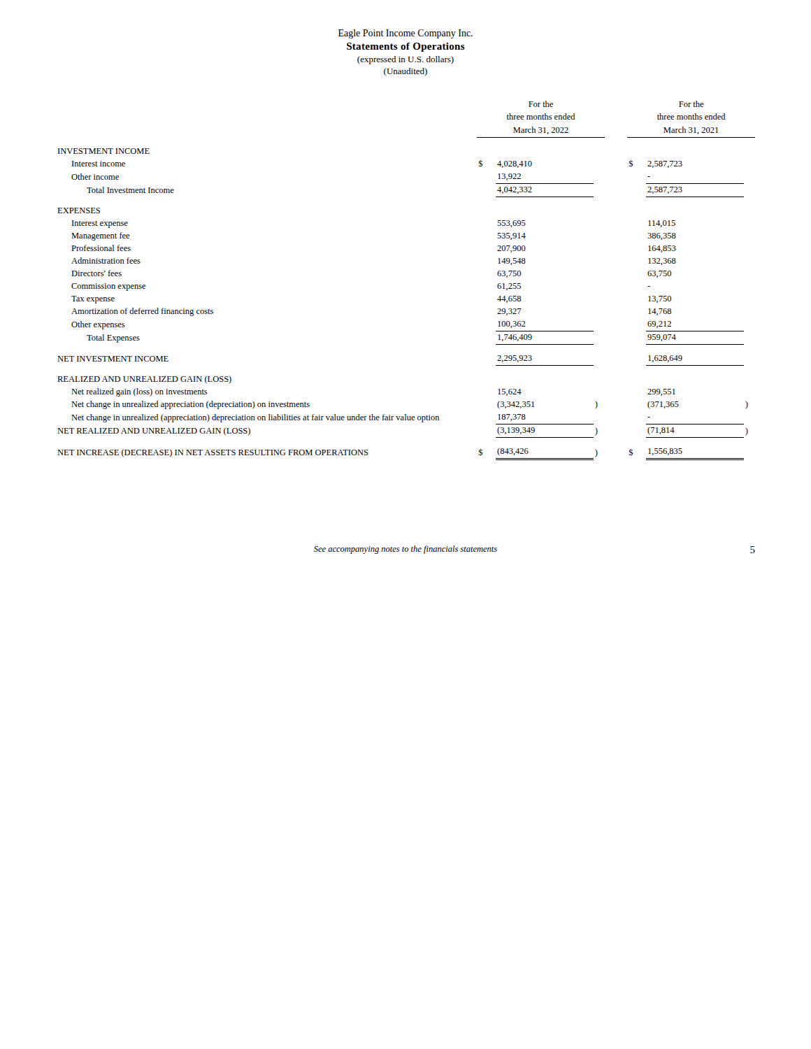Eagle Point Income Company Inc.
Statements of Operations
(expressed in U.S. dollars)
(Unaudited)
| | For the | | For the |
| | three months ended | | three months ended |
| | March 31, 2022 | | March 31, 2021 |
| INVESTMENT INCOME | | | | | | | |
| Interest income | $ | 4,028,410 | | | $ | 2,587,723 | |
| Other income | | 13,922 | | | | - | |
| Total Investment Income | | 4,042,332 | | | | 2,587,723 | |
| EXPENSES | | | | | | | |
| Interest expense | | 553,695 | | | | 114,015 | |
| Management fee | | 535,914 | | | | 386,358 | |
| Professional fees | | 207,900 | | | | 164,853 | |
| Administration fees | | 149,548 | | | | 132,368 | |
| Directors' fees | | 63,750 | | | | 63,750 | |
| Commission expense | | 61,255 | | | | - | |
| Tax expense | | 44,658 | | | | 13,750 | |
| Amortization of deferred financing costs | | 29,327 | | | | 14,768 | |
| Other expenses | | 100,362 | | | | 69,212 | |
| Total Expenses | | 1,746,409 | | | | 959,074 | |
| NET INVESTMENT INCOME | | 2,295,923 | | | | 1,628,649 | |
| REALIZED AND UNREALIZED GAIN (LOSS) | | | | | | | |
| Net realized gain (loss) on investments | | 15,624 | | | | 299,551 | |
| Net change in unrealized appreciation (depreciation) on investments | | (3,342,351 | ) | | | (371,365 | ) |
| Net change in unrealized (appreciation) depreciation on liabilities at fair value under the fair value option | | 187,378 | | | | - | |
| NET REALIZED AND UNREALIZED GAIN (LOSS) | | (3,139,349 | ) | | | (71,814 | ) |
| NET INCREASE (DECREASE) IN NET ASSETS RESULTING FROM OPERATIONS | $ | (843,426 | ) | | $ | 1,556,835 | |
See accompanying notes to the financials statements
5